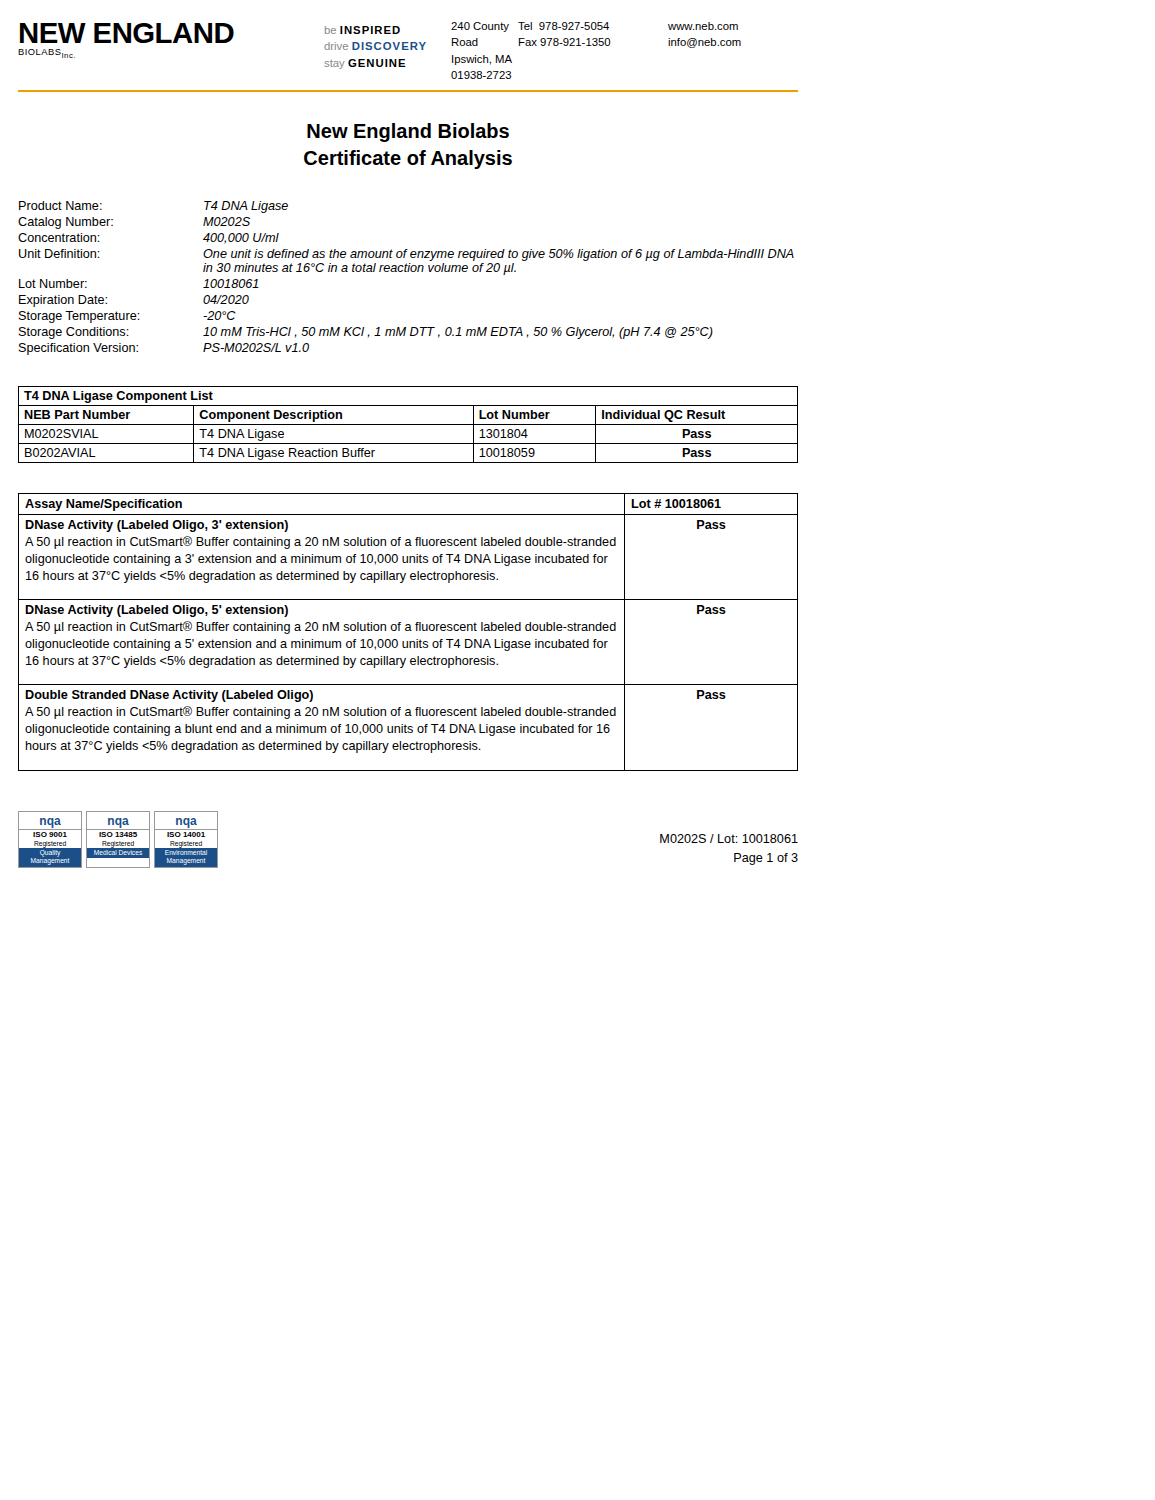NEW ENGLAND
BIOLABSInc.
be INSPIRED
drive DISCOVERY
stay GENUINE
240 County Road
Ipswich, MA 01938-2723
Tel 978-927-5054
Fax 978-921-1350
www.neb.com
info@neb.com
New England Biolabs
Certificate of Analysis
| Product Name: | T4 DNA Ligase |
| Catalog Number: | M0202S |
| Concentration: | 400,000 U/ml |
| Unit Definition: | One unit is defined as the amount of enzyme required to give 50% ligation of 6 µg of Lambda-HindIII DNA in 30 minutes at 16°C in a total reaction volume of 20 µl. |
| Lot Number: | 10018061 |
| Expiration Date: | 04/2020 |
| Storage Temperature: | -20°C |
| Storage Conditions: | 10 mM Tris-HCl , 50 mM KCl , 1 mM DTT , 0.1 mM EDTA , 50 % Glycerol, (pH 7.4 @ 25°C) |
| Specification Version: | PS-M0202S/L v1.0 |
| T4 DNA Ligase Component List |
| --- |
| NEB Part Number | Component Description | Lot Number | Individual QC Result |
| M0202SVIAL | T4 DNA Ligase | 1301804 | Pass |
| B0202AVIAL | T4 DNA Ligase Reaction Buffer | 10018059 | Pass |
| Assay Name/Specification | Lot # 10018061 |
| --- | --- |
| DNase Activity (Labeled Oligo, 3' extension) A 50 µl reaction in CutSmart® Buffer containing a 20 nM solution of a fluorescent labeled double-stranded oligonucleotide containing a 3' extension and a minimum of 10,000 units of T4 DNA Ligase incubated for 16 hours at 37°C yields <5% degradation as determined by capillary electrophoresis. | Pass |
| DNase Activity (Labeled Oligo, 5' extension) A 50 µl reaction in CutSmart® Buffer containing a 20 nM solution of a fluorescent labeled double-stranded oligonucleotide containing a 5' extension and a minimum of 10,000 units of T4 DNA Ligase incubated for 16 hours at 37°C yields <5% degradation as determined by capillary electrophoresis. | Pass |
| Double Stranded DNase Activity (Labeled Oligo) A 50 µl reaction in CutSmart® Buffer containing a 20 nM solution of a fluorescent labeled double-stranded oligonucleotide containing a blunt end and a minimum of 10,000 units of T4 DNA Ligase incubated for 16 hours at 37°C yields <5% degradation as determined by capillary electrophoresis. | Pass |
nqa
ISO 9001
Registered
Quality
Management
nqa
ISO 13485
Registered
Medical Devices
nqa
ISO 14001
Registered
Environmental
Management
M0202S / Lot: 10018061
Page 1 of 3